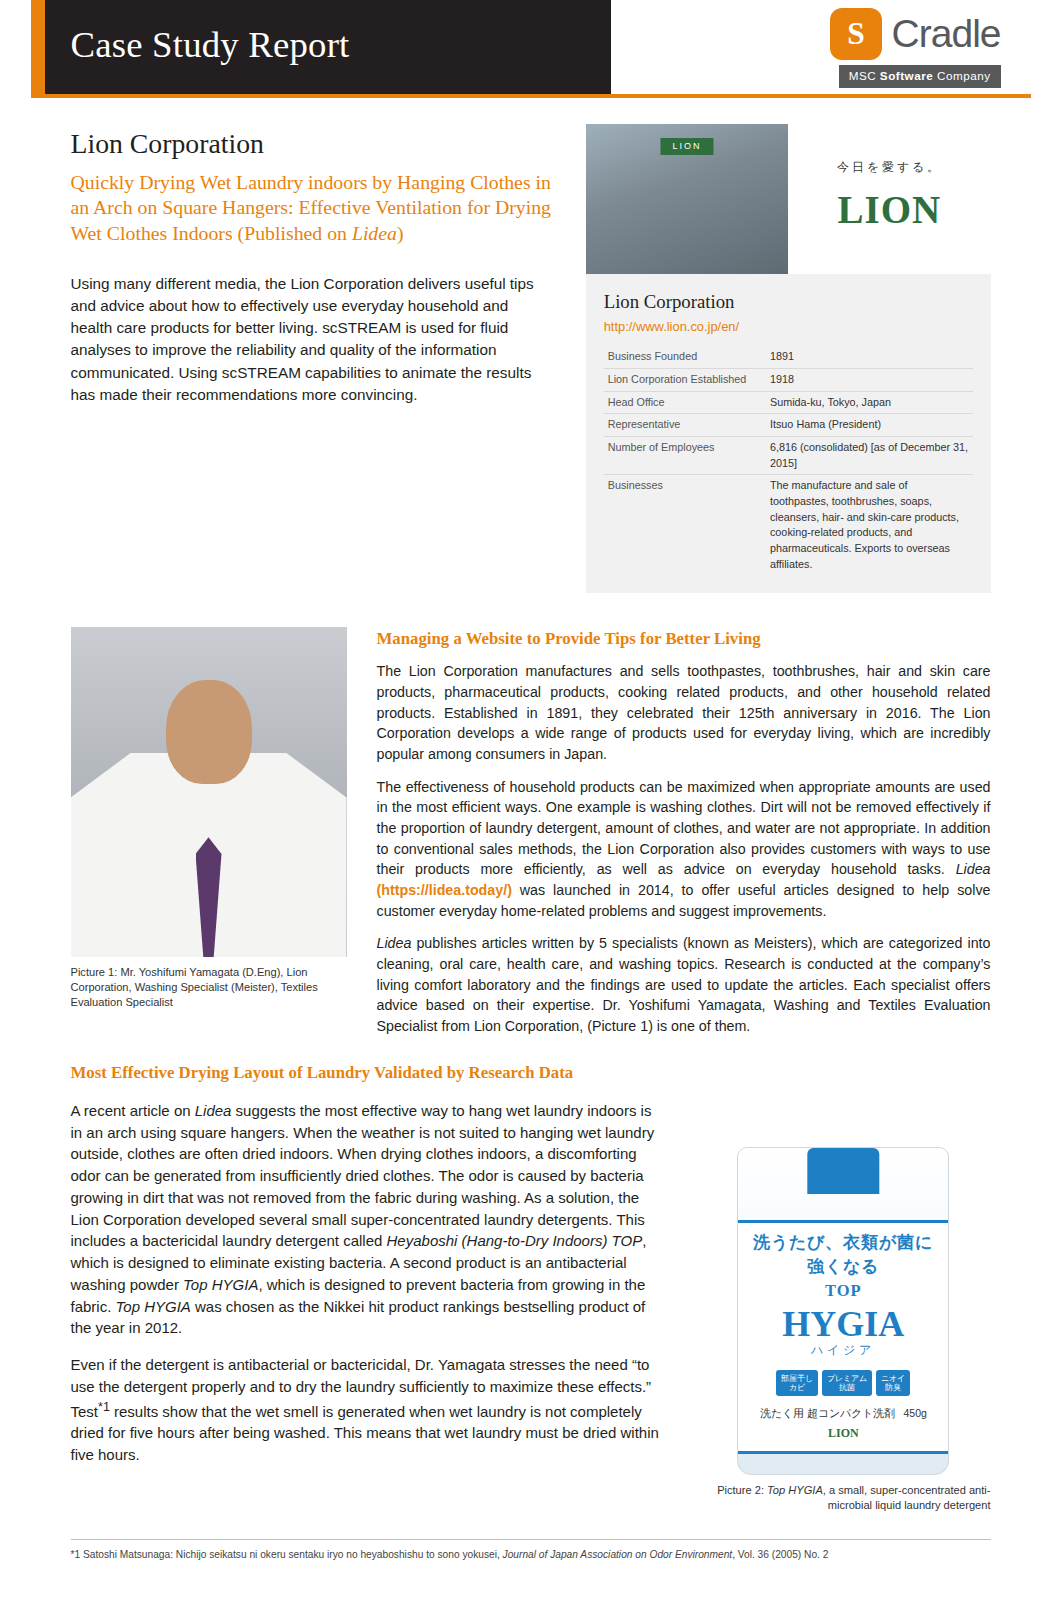Case Study Report
SCradle
MSC Software Company
Lion Corporation
Quickly Drying Wet Laundry indoors by Hanging Clothes in an Arch on Square Hangers: Effective Ventilation for Drying Wet Clothes Indoors (Published on Lidea)
Using many different media, the Lion Corporation delivers useful tips and advice about how to effectively use everyday household and health care products for better living. scSTREAM is used for fluid analyses to improve the reliability and quality of the information communicated. Using scSTREAM capabilities to animate the results has made their recommendations more convincing.
今日を愛する。
LION
Lion Corporation
http://www.lion.co.jp/en/
| Business Founded | 1891 |
| Lion Corporation Established | 1918 |
| Head Office | Sumida-ku, Tokyo, Japan |
| Representative | Itsuo Hama (President) |
| Number of Employees | 6,816 (consolidated) [as of December 31, 2015] |
| Businesses | The manufacture and sale of toothpastes, toothbrushes, soaps, cleansers, hair- and skin-care products, cooking-related products, and pharmaceuticals. Exports to overseas affiliates. |
Picture 1: Mr. Yoshifumi Yamagata (D.Eng), Lion Corporation, Washing Specialist (Meister), Textiles Evaluation Specialist
Managing a Website to Provide Tips for Better Living
The Lion Corporation manufactures and sells toothpastes, toothbrushes, hair and skin care products, pharmaceutical products, cooking related products, and other household related products. Established in 1891, they celebrated their 125th anniversary in 2016. The Lion Corporation develops a wide range of products used for everyday living, which are incredibly popular among consumers in Japan.
The effectiveness of household products can be maximized when appropriate amounts are used in the most efficient ways. One example is washing clothes. Dirt will not be removed effectively if the proportion of laundry detergent, amount of clothes, and water are not appropriate. In addition to conventional sales methods, the Lion Corporation also provides customers with ways to use their products more efficiently, as well as advice on everyday household tasks. Lidea (https://lidea.today/) was launched in 2014, to offer useful articles designed to help solve customer everyday home-related problems and suggest improvements.
Lidea publishes articles written by 5 specialists (known as Meisters), which are categorized into cleaning, oral care, health care, and washing topics. Research is conducted at the company’s living comfort laboratory and the findings are used to update the articles. Each specialist offers advice based on their expertise. Dr. Yoshifumi Yamagata, Washing and Textiles Evaluation Specialist from Lion Corporation, (Picture 1) is one of them.
Most Effective Drying Layout of Laundry Validated by Research Data
A recent article on Lidea suggests the most effective way to hang wet laundry indoors is in an arch using square hangers. When the weather is not suited to hanging wet laundry outside, clothes are often dried indoors. When drying clothes indoors, a discomforting odor can be generated from insufficiently dried clothes. The odor is caused by bacteria growing in dirt that was not removed from the fabric during washing. As a solution, the Lion Corporation developed several small super-concentrated laundry detergents. This includes a bactericidal laundry detergent called Heyaboshi (Hang-to-Dry Indoors) TOP, which is designed to eliminate existing bacteria. A second product is an antibacterial washing powder Top HYGIA, which is designed to prevent bacteria from growing in the fabric. Top HYGIA was chosen as the Nikkei hit product rankings bestselling product of the year in 2012.
Even if the detergent is antibacterial or bactericidal, Dr. Yamagata stresses the need “to use the detergent properly and to dry the laundry sufficiently to maximize these effects.” Test*1 results show that the wet smell is generated when wet laundry is not completely dried for five hours after being washed. This means that wet laundry must be dried within five hours.
洗うたび、衣類が菌に強くなる
TOP
HYGIA
ハイジア
部屋干し
カビ プレミアム
抗菌 ニオイ
防臭
洗たく用 超コンパクト洗剤 450g
LION
Picture 2: Top HYGIA, a small, super-concentrated anti-microbial liquid laundry detergent
*1 Satoshi Matsunaga: Nichijo seikatsu ni okeru sentaku iryo no heyaboshishu to sono yokusei, Journal of Japan Association on Odor Environment, Vol. 36 (2005) No. 2